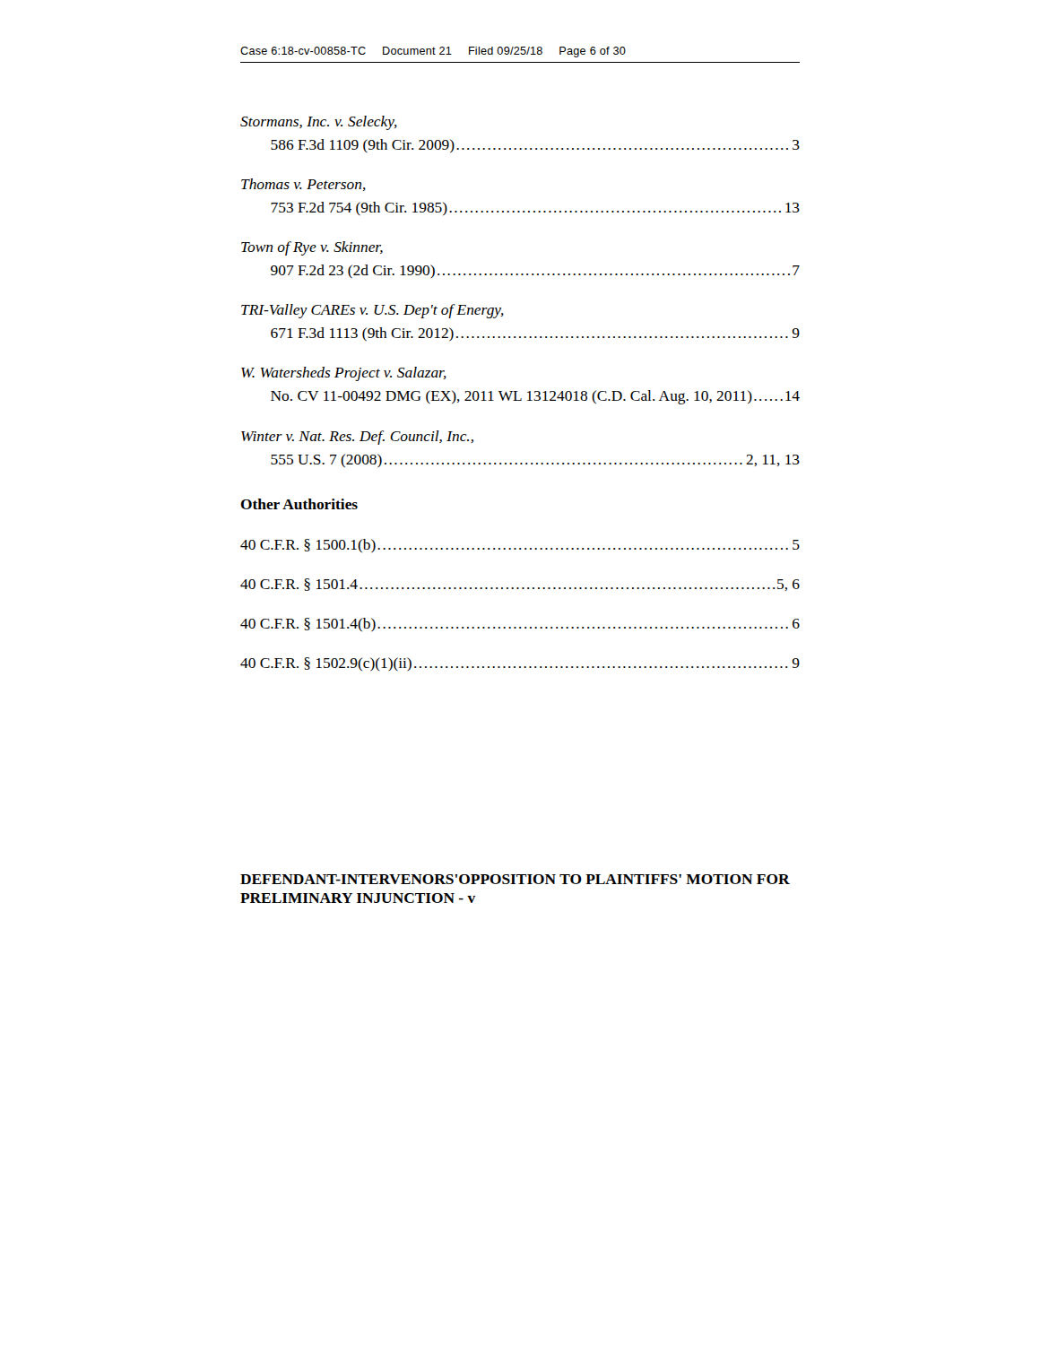Case 6:18-cv-00858-TC Document 21 Filed 09/25/18 Page 6 of 30
Stormans, Inc. v. Selecky,
586 F.3d 1109 (9th Cir. 2009) .................................................................................................. 3
Thomas v. Peterson,
753 F.2d 754 (9th Cir. 1985) .................................................................................................. 13
Town of Rye v. Skinner,
907 F.2d 23 (2d Cir. 1990) .................................................................................................. 7
TRI-Valley CAREs v. U.S. Dep't of Energy,
671 F.3d 1113 (9th Cir. 2012) .................................................................................................. 9
W. Watersheds Project v. Salazar,
No. CV 11-00492 DMG (EX), 2011 WL 13124018 (C.D. Cal. Aug. 10, 2011) ..................... 14
Winter v. Nat. Res. Def. Council, Inc.,
555 U.S. 7 (2008) .................................................................................................. 2, 11, 13
Other Authorities
40 C.F.R. § 1500.1(b) .................................................................................................. 5
40 C.F.R. § 1501.4 .................................................................................................. 5, 6
40 C.F.R. § 1501.4(b) .................................................................................................. 6
40 C.F.R. § 1502.9(c)(1)(ii) .................................................................................................. 9
DEFENDANT-INTERVENORS'OPPOSITION TO PLAINTIFFS' MOTION FOR
PRELIMINARY INJUNCTION - v